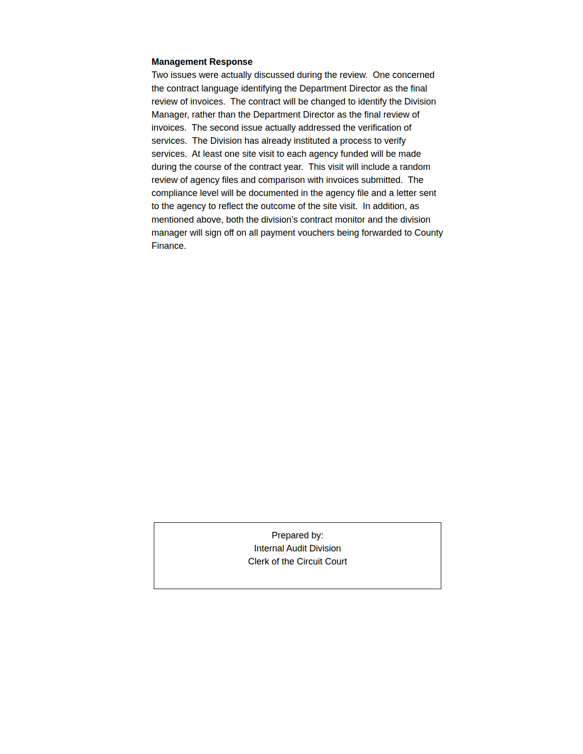Management Response
Two issues were actually discussed during the review. One concerned the contract language identifying the Department Director as the final review of invoices. The contract will be changed to identify the Division Manager, rather than the Department Director as the final review of invoices. The second issue actually addressed the verification of services. The Division has already instituted a process to verify services. At least one site visit to each agency funded will be made during the course of the contract year. This visit will include a random review of agency files and comparison with invoices submitted. The compliance level will be documented in the agency file and a letter sent to the agency to reflect the outcome of the site visit. In addition, as mentioned above, both the division’s contract monitor and the division manager will sign off on all payment vouchers being forwarded to County Finance.
Prepared by:
Internal Audit Division
Clerk of the Circuit Court